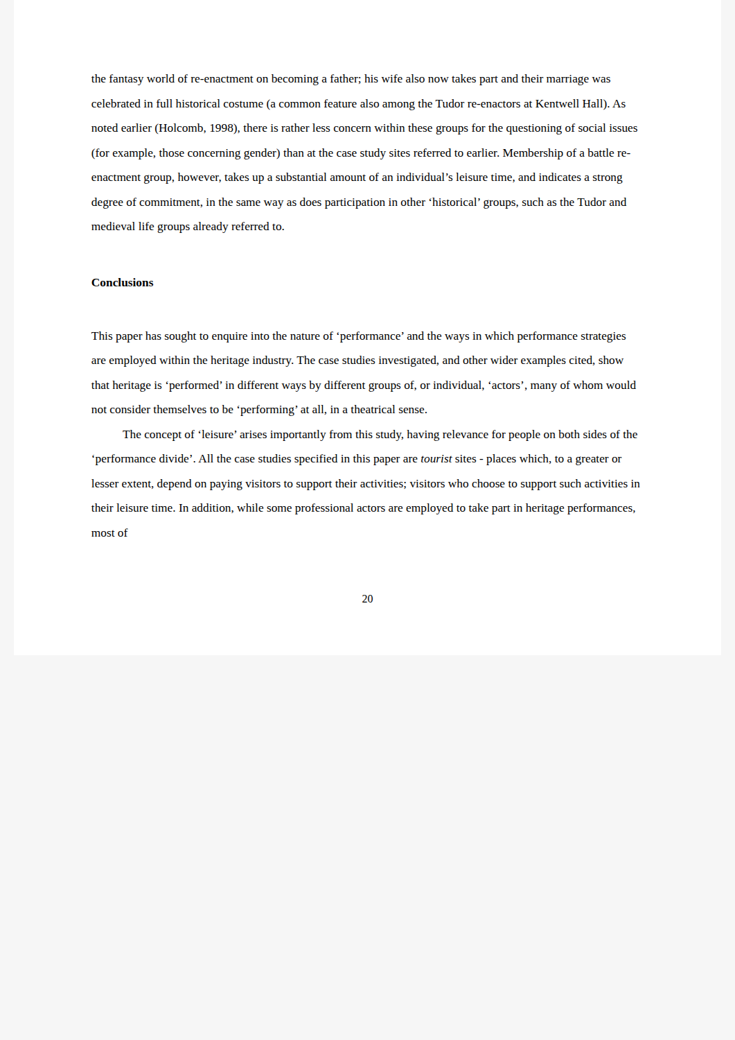the fantasy world of re-enactment on becoming a father; his wife also now takes part and their marriage was celebrated in full historical costume (a common feature also among the Tudor re-enactors at Kentwell Hall). As noted earlier (Holcomb, 1998), there is rather less concern within these groups for the questioning of social issues (for example, those concerning gender) than at the case study sites referred to earlier. Membership of a battle re-enactment group, however, takes up a substantial amount of an individual’s leisure time, and indicates a strong degree of commitment, in the same way as does participation in other ‘historical’ groups, such as the Tudor and medieval life groups already referred to.
Conclusions
This paper has sought to enquire into the nature of ‘performance’ and the ways in which performance strategies are employed within the heritage industry. The case studies investigated, and other wider examples cited, show that heritage is ‘performed’ in different ways by different groups of, or individual, ‘actors’, many of whom would not consider themselves to be ‘performing’ at all, in a theatrical sense.
The concept of ‘leisure’ arises importantly from this study, having relevance for people on both sides of the ‘performance divide’. All the case studies specified in this paper are tourist sites - places which, to a greater or lesser extent, depend on paying visitors to support their activities; visitors who choose to support such activities in their leisure time. In addition, while some professional actors are employed to take part in heritage performances, most of
20